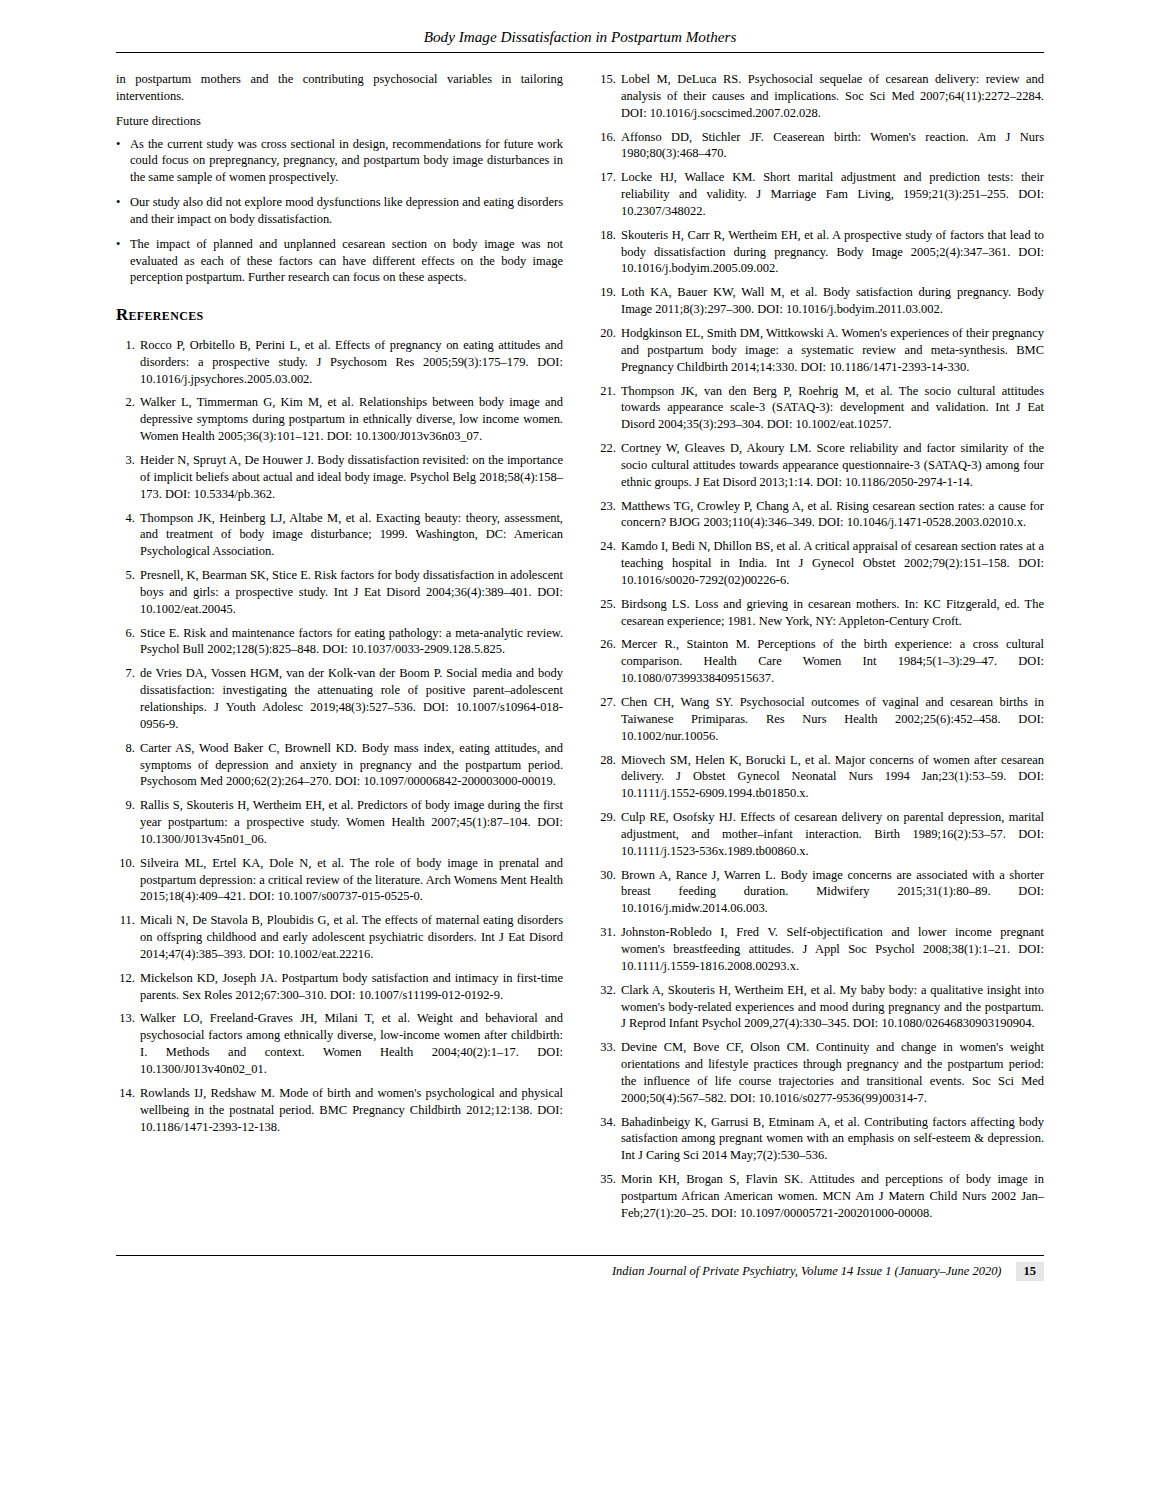Body Image Dissatisfaction in Postpartum Mothers
in postpartum mothers and the contributing psychosocial variables in tailoring interventions.
Future directions
As the current study was cross sectional in design, recommendations for future work could focus on prepregnancy, pregnancy, and postpartum body image disturbances in the same sample of women prospectively.
Our study also did not explore mood dysfunctions like depression and eating disorders and their impact on body dissatisfaction.
The impact of planned and unplanned cesarean section on body image was not evaluated as each of these factors can have different effects on the body image perception postpartum. Further research can focus on these aspects.
References
Rocco P, Orbitello B, Perini L, et al. Effects of pregnancy on eating attitudes and disorders: a prospective study. J Psychosom Res 2005;59(3):175–179. DOI: 10.1016/j.jpsychores.2005.03.002.
Walker L, Timmerman G, Kim M, et al. Relationships between body image and depressive symptoms during postpartum in ethnically diverse, low income women. Women Health 2005;36(3):101–121. DOI: 10.1300/J013v36n03_07.
Heider N, Spruyt A, De Houwer J. Body dissatisfaction revisited: on the importance of implicit beliefs about actual and ideal body image. Psychol Belg 2018;58(4):158–173. DOI: 10.5334/pb.362.
Thompson JK, Heinberg LJ, Altabe M, et al. Exacting beauty: theory, assessment, and treatment of body image disturbance; 1999. Washington, DC: American Psychological Association.
Presnell, K, Bearman SK, Stice E. Risk factors for body dissatisfaction in adolescent boys and girls: a prospective study. Int J Eat Disord 2004;36(4):389–401. DOI: 10.1002/eat.20045.
Stice E. Risk and maintenance factors for eating pathology: a meta-analytic review. Psychol Bull 2002;128(5):825–848. DOI: 10.1037/0033-2909.128.5.825.
de Vries DA, Vossen HGM, van der Kolk-van der Boom P. Social media and body dissatisfaction: investigating the attenuating role of positive parent–adolescent relationships. J Youth Adolesc 2019;48(3):527–536. DOI: 10.1007/s10964-018-0956-9.
Carter AS, Wood Baker C, Brownell KD. Body mass index, eating attitudes, and symptoms of depression and anxiety in pregnancy and the postpartum period. Psychosom Med 2000;62(2):264–270. DOI: 10.1097/00006842-200003000-00019.
Rallis S, Skouteris H, Wertheim EH, et al. Predictors of body image during the first year postpartum: a prospective study. Women Health 2007;45(1):87–104. DOI: 10.1300/J013v45n01_06.
Silveira ML, Ertel KA, Dole N, et al. The role of body image in prenatal and postpartum depression: a critical review of the literature. Arch Womens Ment Health 2015;18(4):409–421. DOI: 10.1007/s00737-015-0525-0.
Micali N, De Stavola B, Ploubidis G, et al. The effects of maternal eating disorders on offspring childhood and early adolescent psychiatric disorders. Int J Eat Disord 2014;47(4):385–393. DOI: 10.1002/eat.22216.
Mickelson KD, Joseph JA. Postpartum body satisfaction and intimacy in first-time parents. Sex Roles 2012;67:300–310. DOI: 10.1007/s11199-012-0192-9.
Walker LO, Freeland-Graves JH, Milani T, et al. Weight and behavioral and psychosocial factors among ethnically diverse, low-income women after childbirth: I. Methods and context. Women Health 2004;40(2):1–17. DOI: 10.1300/J013v40n02_01.
Rowlands IJ, Redshaw M. Mode of birth and women's psychological and physical wellbeing in the postnatal period. BMC Pregnancy Childbirth 2012;12:138. DOI: 10.1186/1471-2393-12-138.
Lobel M, DeLuca RS. Psychosocial sequelae of cesarean delivery: review and analysis of their causes and implications. Soc Sci Med 2007;64(11):2272–2284. DOI: 10.1016/j.socscimed.2007.02.028.
Affonso DD, Stichler JF. Ceaserean birth: Women's reaction. Am J Nurs 1980;80(3):468–470.
Locke HJ, Wallace KM. Short marital adjustment and prediction tests: their reliability and validity. J Marriage Fam Living, 1959;21(3):251–255. DOI: 10.2307/348022.
Skouteris H, Carr R, Wertheim EH, et al. A prospective study of factors that lead to body dissatisfaction during pregnancy. Body Image 2005;2(4):347–361. DOI: 10.1016/j.bodyim.2005.09.002.
Loth KA, Bauer KW, Wall M, et al. Body satisfaction during pregnancy. Body Image 2011;8(3):297–300. DOI: 10.1016/j.bodyim.2011.03.002.
Hodgkinson EL, Smith DM, Wittkowski A. Women's experiences of their pregnancy and postpartum body image: a systematic review and meta-synthesis. BMC Pregnancy Childbirth 2014;14:330. DOI: 10.1186/1471-2393-14-330.
Thompson JK, van den Berg P, Roehrig M, et al. The socio cultural attitudes towards appearance scale-3 (SATAQ-3): development and validation. Int J Eat Disord 2004;35(3):293–304. DOI: 10.1002/eat.10257.
Cortney W, Gleaves D, Akoury LM. Score reliability and factor similarity of the socio cultural attitudes towards appearance questionnaire-3 (SATAQ-3) among four ethnic groups. J Eat Disord 2013;1:14. DOI: 10.1186/2050-2974-1-14.
Matthews TG, Crowley P, Chang A, et al. Rising cesarean section rates: a cause for concern? BJOG 2003;110(4):346–349. DOI: 10.1046/j.1471-0528.2003.02010.x.
Kamdo I, Bedi N, Dhillon BS, et al. A critical appraisal of cesarean section rates at a teaching hospital in India. Int J Gynecol Obstet 2002;79(2):151–158. DOI: 10.1016/s0020-7292(02)00226-6.
Birdsong LS. Loss and grieving in cesarean mothers. In: KC Fitzgerald, ed. The cesarean experience; 1981. New York, NY: Appleton-Century Croft.
Mercer R., Stainton M. Perceptions of the birth experience: a cross cultural comparison. Health Care Women Int 1984;5(1–3):29–47. DOI: 10.1080/07399338409515637.
Chen CH, Wang SY. Psychosocial outcomes of vaginal and cesarean births in Taiwanese Primiparas. Res Nurs Health 2002;25(6):452–458. DOI: 10.1002/nur.10056.
Miovech SM, Helen K, Borucki L, et al. Major concerns of women after cesarean delivery. J Obstet Gynecol Neonatal Nurs 1994 Jan;23(1):53–59. DOI: 10.1111/j.1552-6909.1994.tb01850.x.
Culp RE, Osofsky HJ. Effects of cesarean delivery on parental depression, marital adjustment, and mother–infant interaction. Birth 1989;16(2):53–57. DOI: 10.1111/j.1523-536x.1989.tb00860.x.
Brown A, Rance J, Warren L. Body image concerns are associated with a shorter breast feeding duration. Midwifery 2015;31(1):80–89. DOI: 10.1016/j.midw.2014.06.003.
Johnston-Robledo I, Fred V. Self-objectification and lower income pregnant women's breastfeeding attitudes. J Appl Soc Psychol 2008;38(1):1–21. DOI: 10.1111/j.1559-1816.2008.00293.x.
Clark A, Skouteris H, Wertheim EH, et al. My baby body: a qualitative insight into women's body-related experiences and mood during pregnancy and the postpartum. J Reprod Infant Psychol 2009,27(4):330–345. DOI: 10.1080/02646830903190904.
Devine CM, Bove CF, Olson CM. Continuity and change in women's weight orientations and lifestyle practices through pregnancy and the postpartum period: the influence of life course trajectories and transitional events. Soc Sci Med 2000;50(4):567–582. DOI: 10.1016/s0277-9536(99)00314-7.
Bahadinbeigy K, Garrusi B, Etminam A, et al. Contributing factors affecting body satisfaction among pregnant women with an emphasis on self-esteem & depression. Int J Caring Sci 2014 May;7(2):530–536.
Morin KH, Brogan S, Flavin SK. Attitudes and perceptions of body image in postpartum African American women. MCN Am J Matern Child Nurs 2002 Jan–Feb;27(1):20–25. DOI: 10.1097/00005721-200201000-00008.
Indian Journal of Private Psychiatry, Volume 14 Issue 1 (January–June 2020)
15